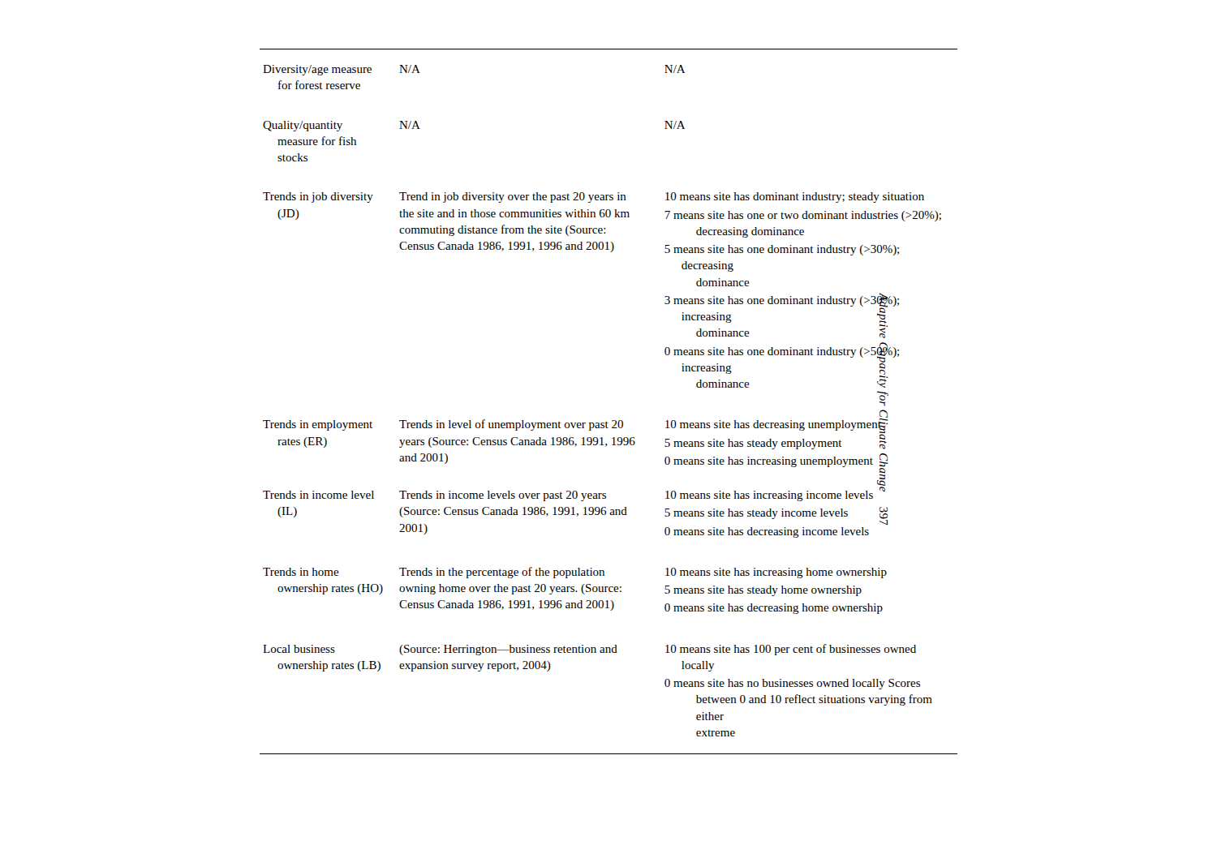Adaptive Capacity for Climate Change397
| Diversity/age measure for forest reserve | N/A | N/A |
| Quality/quantity measure for fish stocks | N/A | N/A |
| Trends in job diversity (JD) | Trend in job diversity over the past 20 years in the site and in those communities within 60 km commuting distance from the site (Source: Census Canada 1986, 1991, 1996 and 2001) | 10 means site has dominant industry; steady situation 7 means site has one or two dominant industries (>20%); decreasing dominance 5 means site has one dominant industry (>30%); decreasing dominance 3 means site has one dominant industry (>30%); increasing dominance 0 means site has one dominant industry (>50%); increasing dominance |
| Trends in employment rates (ER) | Trends in level of unemployment over past 20 years (Source: Census Canada 1986, 1991, 1996 and 2001) | 10 means site has decreasing unemployment 5 means site has steady employment 0 means site has increasing unemployment |
| Trends in income level (IL) | Trends in income levels over past 20 years (Source: Census Canada 1986, 1991, 1996 and 2001) | 10 means site has increasing income levels 5 means site has steady income levels 0 means site has decreasing income levels |
| Trends in home ownership rates (HO) | Trends in the percentage of the population owning home over the past 20 years. (Source: Census Canada 1986, 1991, 1996 and 2001) | 10 means site has increasing home ownership 5 means site has steady home ownership 0 means site has decreasing home ownership |
| Local business ownership rates (LB) | (Source: Herrington—business retention and expansion survey report, 2004) | 10 means site has 100 per cent of businesses owned locally 0 means site has no businesses owned locally Scores between 0 and 10 reflect situations varying from either extreme |